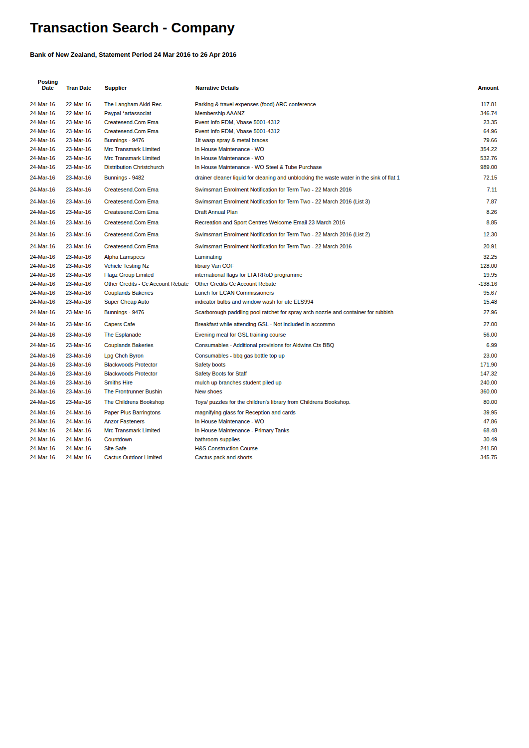Transaction Search - Company
Bank of New Zealand, Statement Period 24 Mar 2016 to 26 Apr 2016
| Posting Date | Tran Date | Supplier | Narrative Details | Amount |
| --- | --- | --- | --- | --- |
| 24-Mar-16 | 22-Mar-16 | The Langham Akld-Rec | Parking & travel expenses (food) ARC conference | 117.81 |
| 24-Mar-16 | 22-Mar-16 | Paypal *artassociat | Membership AAANZ | 346.74 |
| 24-Mar-16 | 23-Mar-16 | Createsend.Com Ema | Event Info EDM, Vbase 5001-4312 | 23.35 |
| 24-Mar-16 | 23-Mar-16 | Createsend.Com Ema | Event Info EDM, Vbase 5001-4312 | 64.96 |
| 24-Mar-16 | 23-Mar-16 | Bunnings - 9476 | 1lt wasp spray & metal braces | 79.66 |
| 24-Mar-16 | 23-Mar-16 | Mrc Transmark Limited | In House Maintenance - WO | 354.22 |
| 24-Mar-16 | 23-Mar-16 | Mrc Transmark Limited | In House Maintenance - WO | 532.76 |
| 24-Mar-16 | 23-Mar-16 | Distribution Christchurch | In House Maintenance - WO Steel & Tube Purchase | 989.00 |
| 24-Mar-16 | 23-Mar-16 | Bunnings - 9482 | drainer cleaner liquid for cleaning and unblocking the waste water in the sink of flat 1 | 72.15 |
| 24-Mar-16 | 23-Mar-16 | Createsend.Com Ema | Swimsmart Enrolment Notification for Term Two - 22 March 2016 | 7.11 |
| 24-Mar-16 | 23-Mar-16 | Createsend.Com Ema | Swimsmart Enrolment Notification for Term Two - 22 March 2016 (List 3) | 7.87 |
| 24-Mar-16 | 23-Mar-16 | Createsend.Com Ema | Draft Annual Plan | 8.26 |
| 24-Mar-16 | 23-Mar-16 | Createsend.Com Ema | Recreation and Sport Centres Welcome Email 23 March 2016 | 8.85 |
| 24-Mar-16 | 23-Mar-16 | Createsend.Com Ema | Swimsmart Enrolment Notification for Term Two - 22 March 2016 (List 2) | 12.30 |
| 24-Mar-16 | 23-Mar-16 | Createsend.Com Ema | Swimsmart Enrolment Notification for Term Two - 22 March 2016 | 20.91 |
| 24-Mar-16 | 23-Mar-16 | Alpha Lamspecs | Laminating | 32.25 |
| 24-Mar-16 | 23-Mar-16 | Vehicle Testing Nz | library Van COF | 128.00 |
| 24-Mar-16 | 23-Mar-16 | Flagz Group Limited | international flags for LTA RRoD programme | 19.95 |
| 24-Mar-16 | 23-Mar-16 | Other Credits - Cc Account Rebate | Other Credits Cc Account Rebate | -138.16 |
| 24-Mar-16 | 23-Mar-16 | Couplands Bakeries | Lunch for ECAN Commissioners | 95.67 |
| 24-Mar-16 | 23-Mar-16 | Super Cheap Auto | indicator bulbs and window wash for ute ELS994 | 15.48 |
| 24-Mar-16 | 23-Mar-16 | Bunnings - 9476 | Scarborough paddling pool ratchet for spray arch nozzle and container for rubbish | 27.96 |
| 24-Mar-16 | 23-Mar-16 | Capers Cafe | Breakfast while attending GSL - Not included in accommo | 27.00 |
| 24-Mar-16 | 23-Mar-16 | The Esplanade | Evening meal for GSL training course | 56.00 |
| 24-Mar-16 | 23-Mar-16 | Couplands Bakeries | Consumables - Additional provisions for Aldwins Cts BBQ | 6.99 |
| 24-Mar-16 | 23-Mar-16 | Lpg Chch Byron | Consumables - bbq gas bottle top up | 23.00 |
| 24-Mar-16 | 23-Mar-16 | Blackwoods Protector | Safety boots | 171.90 |
| 24-Mar-16 | 23-Mar-16 | Blackwoods Protector | Safety Boots for Staff | 147.32 |
| 24-Mar-16 | 23-Mar-16 | Smiths Hire | mulch up branches student piled up | 240.00 |
| 24-Mar-16 | 23-Mar-16 | The Frontrunner Bushin | New shoes | 360.00 |
| 24-Mar-16 | 23-Mar-16 | The Childrens Bookshop | Toys/ puzzles for the children's library from Childrens Bookshop. | 80.00 |
| 24-Mar-16 | 24-Mar-16 | Paper Plus Barringtons | magnifying glass for Reception and cards | 39.95 |
| 24-Mar-16 | 24-Mar-16 | Anzor Fasteners | In House Maintenance - WO | 47.86 |
| 24-Mar-16 | 24-Mar-16 | Mrc Transmark Limited | In House Maintenance - Primary Tanks | 68.48 |
| 24-Mar-16 | 24-Mar-16 | Countdown | bathroom supplies | 30.49 |
| 24-Mar-16 | 24-Mar-16 | Site Safe | H&S Construction Course | 241.50 |
| 24-Mar-16 | 24-Mar-16 | Cactus Outdoor Limited | Cactus pack and shorts | 345.75 |